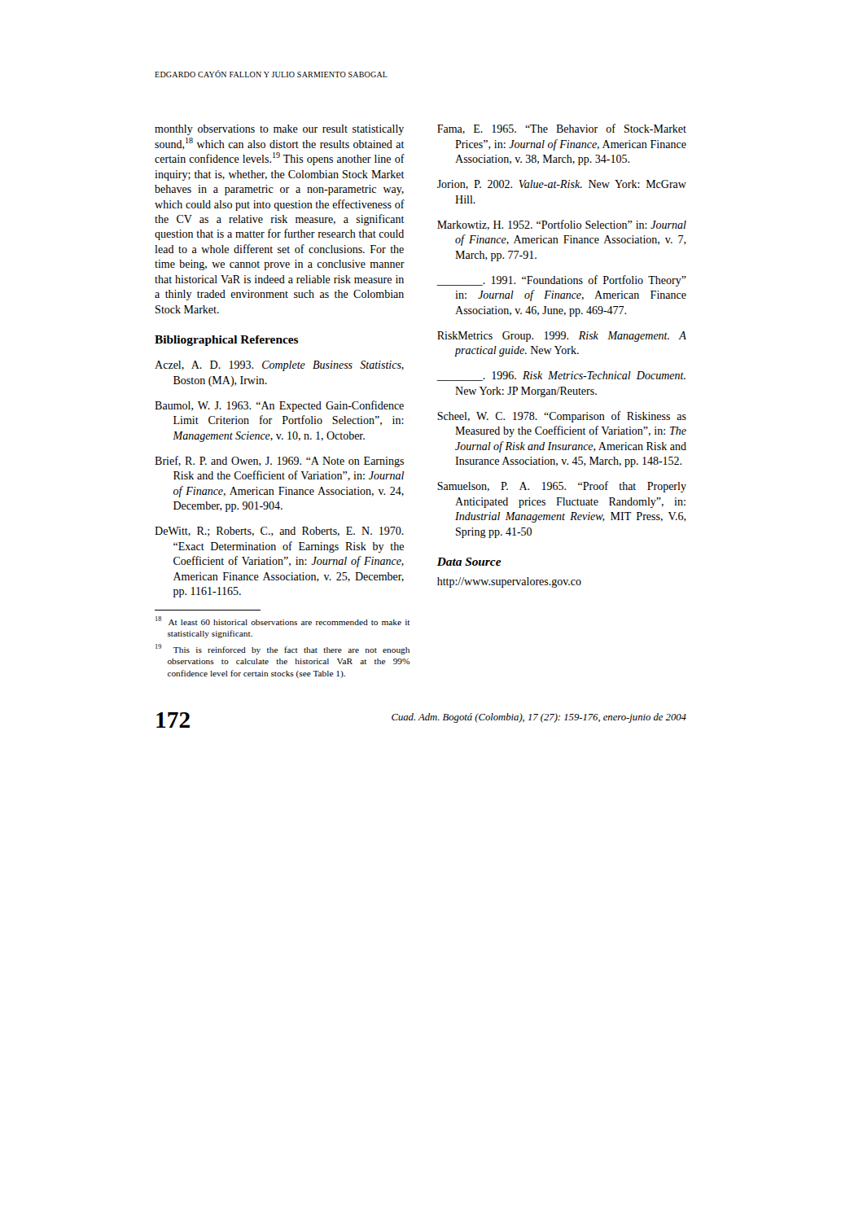Edgardo Cayón Fallon y Julio Sarmiento Sabogal
monthly observations to make our result statistically sound,18 which can also distort the results obtained at certain confidence levels.19 This opens another line of inquiry; that is, whether, the Colombian Stock Market behaves in a parametric or a non-parametric way, which could also put into question the effectiveness of the CV as a relative risk measure, a significant question that is a matter for further research that could lead to a whole different set of conclusions. For the time being, we cannot prove in a conclusive manner that historical VaR is indeed a reliable risk measure in a thinly traded environment such as the Colombian Stock Market.
Bibliographical References
Aczel, A. D. 1993. Complete Business Statistics, Boston (MA), Irwin.
Baumol, W. J. 1963. “An Expected Gain-Confidence Limit Criterion for Portfolio Selection”, in: Management Science, v. 10, n. 1, October.
Brief, R. P. and Owen, J. 1969. “A Note on Earnings Risk and the Coefficient of Variation”, in: Journal of Finance, American Finance Association, v. 24, December, pp. 901-904.
DeWitt, R.; Roberts, C., and Roberts, E. N. 1970. “Exact Determination of Earnings Risk by the Coefficient of Variation”, in: Journal of Finance, American Finance Association, v. 25, December, pp. 1161-1165.
Fama, E. 1965. “The Behavior of Stock-Market Prices”, in: Journal of Finance, American Finance Association, v. 38, March, pp. 34-105.
Jorion, P. 2002. Value-at-Risk. New York: McGraw Hill.
Markowtiz, H. 1952. “Portfolio Selection” in: Journal of Finance, American Finance Association, v. 7, March, pp. 77-91.
________. 1991. “Foundations of Portfolio Theory” in: Journal of Finance, American Finance Association, v. 46, June, pp. 469-477.
RiskMetrics Group. 1999. Risk Management. A practical guide. New York.
________. 1996. Risk Metrics-Technical Document. New York: JP Morgan/Reuters.
Scheel, W. C. 1978. “Comparison of Riskiness as Measured by the Coefficient of Variation”, in: The Journal of Risk and Insurance, American Risk and Insurance Association, v. 45, March, pp. 148-152.
Samuelson, P. A. 1965. “Proof that Properly Anticipated prices Fluctuate Randomly”, in: Industrial Management Review, MIT Press, V.6, Spring pp. 41-50
Data Source
http://www.supervalores.gov.co
18 At least 60 historical observations are recommended to make it statistically significant.
19 This is reinforced by the fact that there are not enough observations to calculate the historical VaR at the 99% confidence level for certain stocks (see Table 1).
172
Cuad. Adm. Bogotá (Colombia), 17 (27): 159-176, enero-junio de 2004